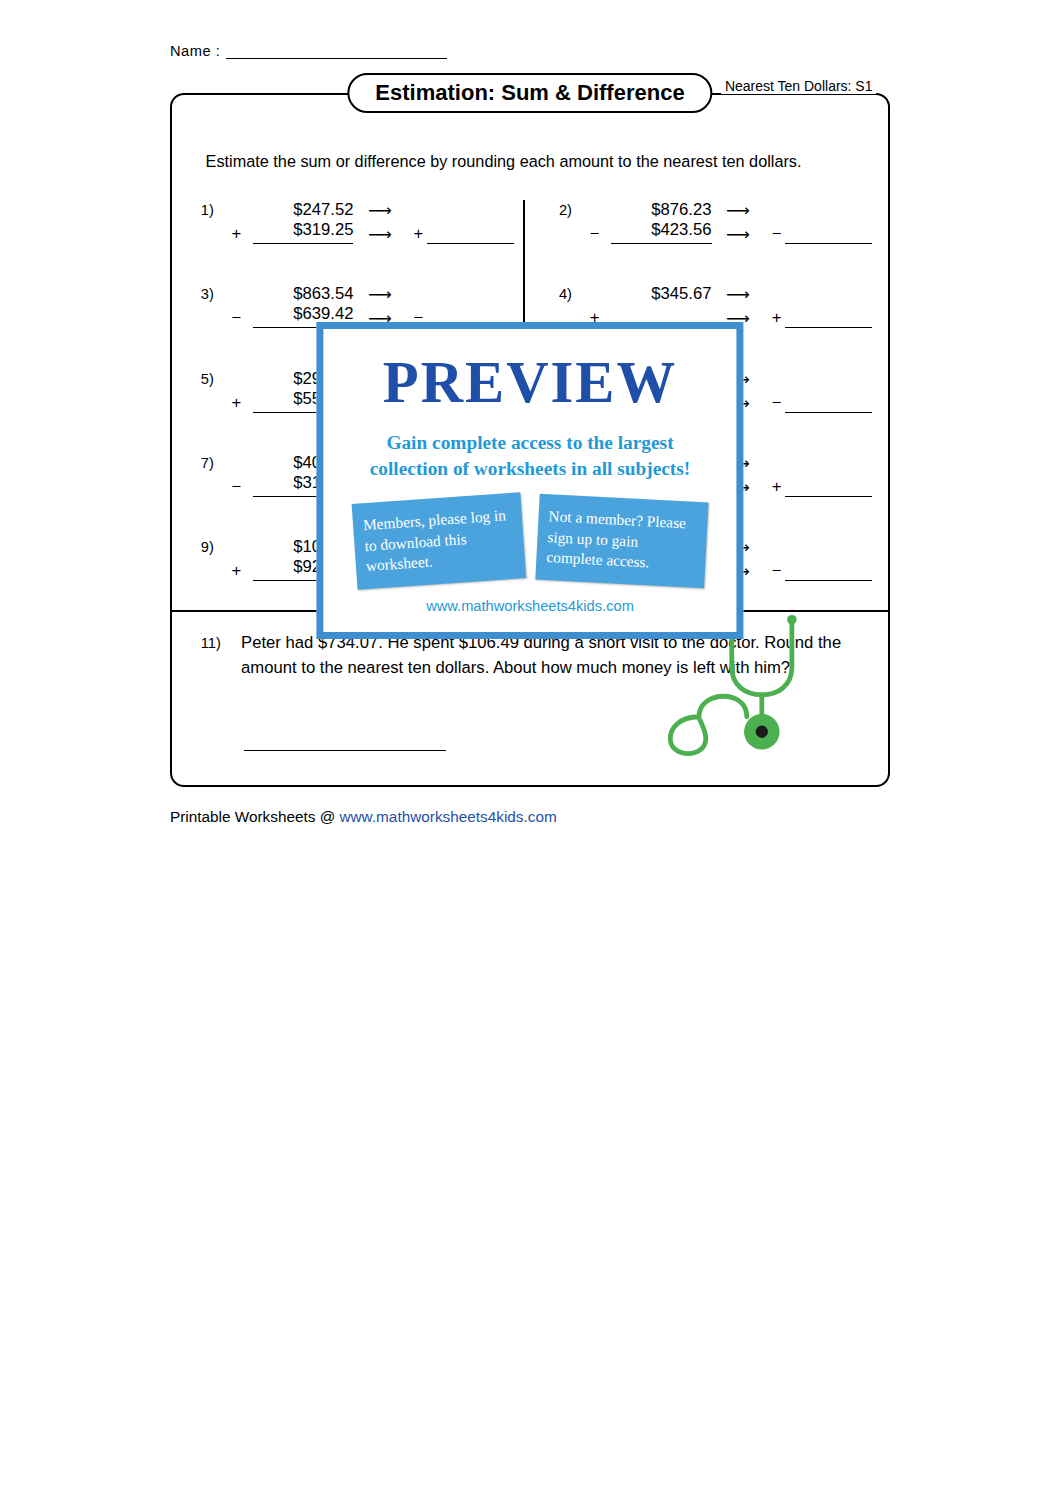Name :
Estimation: Sum & Difference
Nearest Ten Dollars: S1
Estimate the sum or difference by rounding each amount to the nearest ten dollars.
1)
$247.52
⟶
+
$319.25
⟶
+
2)
$876.23
⟶
−
$423.56
⟶
−
3)
$863.54
⟶
−
$639.42
⟶
−
4)
$345.67
⟶
+
⟶
+
5)
$294.25
⟶
+
$556.96
⟶
+
6)
⟶
−
⟶
−
7)
$402.64
⟶
−
$313.49
⟶
−
8)
⟶
+
⟶
+
9)
$101.53
⟶
+
$929.34
⟶
+
10)
⟶
−
⟶
−
11)
Peter had $734.07. He spent $106.49 during a short visit to the doctor. Round the amount to the nearest ten dollars. About how much money is left with him?
Printable Worksheets @ www.mathworksheets4kids.com
PREVIEW
Gain complete access to the largest
collection of worksheets in all subjects!
Members, please log in to download this worksheet.
Not a member? Please sign up to gain complete access.
www.mathworksheets4kids.com